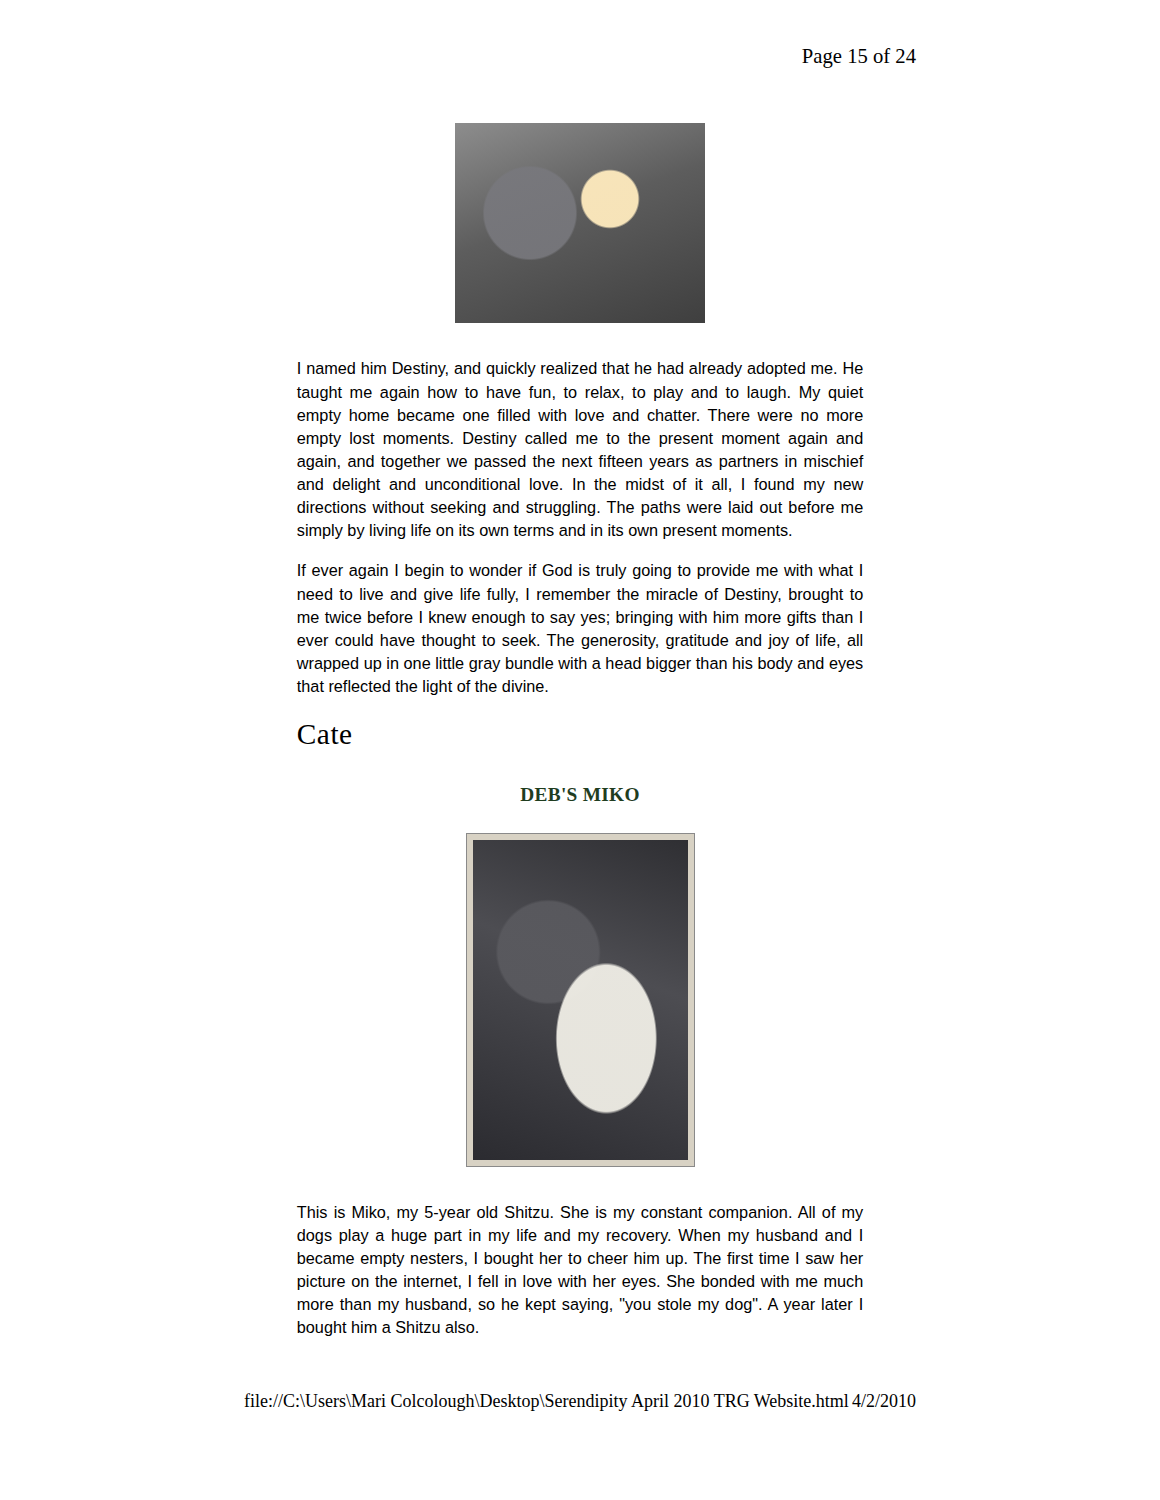Page 15 of 24
I named him Destiny, and quickly realized that he had already adopted me. He taught me again how to have fun, to relax, to play and to laugh. My quiet empty home became one filled with love and chatter. There were no more empty lost moments. Destiny called me to the present moment again and again, and together we passed the next fifteen years as partners in mischief and delight and unconditional love. In the midst of it all, I found my new directions without seeking and struggling. The paths were laid out before me simply by living life on its own terms and in its own present moments.
If ever again I begin to wonder if God is truly going to provide me with what I need to live and give life fully, I remember the miracle of Destiny, brought to me twice before I knew enough to say yes; bringing with him more gifts than I ever could have thought to seek. The generosity, gratitude and joy of life, all wrapped up in one little gray bundle with a head bigger than his body and eyes that reflected the light of the divine.
Cate
DEB'S MIKO
This is Miko, my 5-year old Shitzu. She is my constant companion. All of my dogs play a huge part in my life and my recovery. When my husband and I became empty nesters, I bought her to cheer him up. The first time I saw her picture on the internet, I fell in love with her eyes. She bonded with me much more than my husband, so he kept saying, "you stole my dog". A year later I bought him a Shitzu also.
file://C:\Users\Mari Colcolough\Desktop\Serendipity April 2010 TRG Website.html 4/2/2010